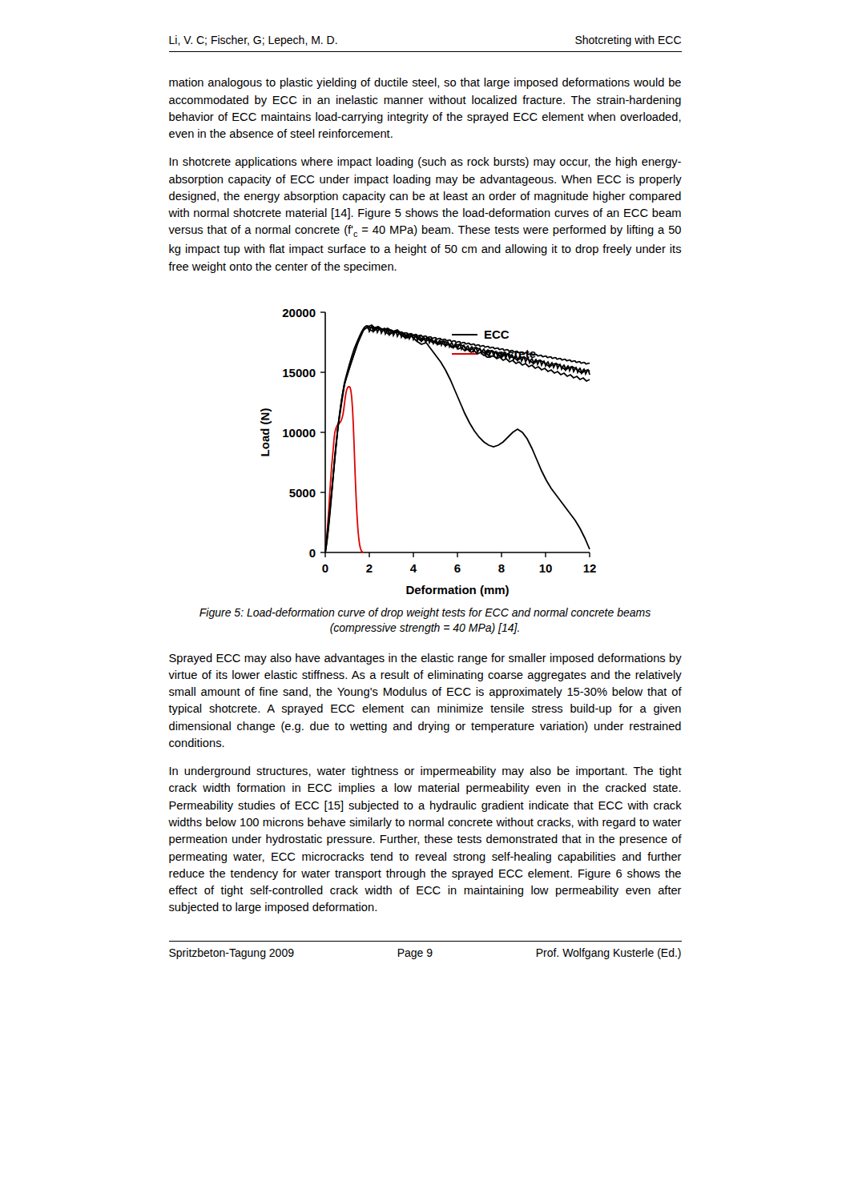Li, V. C; Fischer, G; Lepech, M. D.
Shotcreting with ECC
mation analogous to plastic yielding of ductile steel, so that large imposed deformations would be accommodated by ECC in an inelastic manner without localized fracture. The strain-hardening behavior of ECC maintains load-carrying integrity of the sprayed ECC element when overloaded, even in the absence of steel reinforcement.
In shotcrete applications where impact loading (such as rock bursts) may occur, the high energy-absorption capacity of ECC under impact loading may be advantageous. When ECC is properly designed, the energy absorption capacity can be at least an order of magnitude higher compared with normal shotcrete material [14]. Figure 5 shows the load-deformation curves of an ECC beam versus that of a normal concrete (f'c = 40 MPa) beam. These tests were performed by lifting a 50 kg impact tup with flat impact surface to a height of 50 cm and allowing it to drop freely under its free weight onto the center of the specimen.
0 5000 10000 15000 20000 0 2 4 6 8 10 12 Deformation (mm) Load (N) ECC Concrete
Figure 5: Load-deformation curve of drop weight tests for ECC and normal concrete beams (compressive strength = 40 MPa) [14].
Sprayed ECC may also have advantages in the elastic range for smaller imposed deformations by virtue of its lower elastic stiffness. As a result of eliminating coarse aggregates and the relatively small amount of fine sand, the Young's Modulus of ECC is approximately 15-30% below that of typical shotcrete. A sprayed ECC element can minimize tensile stress build-up for a given dimensional change (e.g. due to wetting and drying or temperature variation) under restrained conditions.
In underground structures, water tightness or impermeability may also be important. The tight crack width formation in ECC implies a low material permeability even in the cracked state. Permeability studies of ECC [15] subjected to a hydraulic gradient indicate that ECC with crack widths below 100 microns behave similarly to normal concrete without cracks, with regard to water permeation under hydrostatic pressure. Further, these tests demonstrated that in the presence of permeating water, ECC microcracks tend to reveal strong self-healing capabilities and further reduce the tendency for water transport through the sprayed ECC element. Figure 6 shows the effect of tight self-controlled crack width of ECC in maintaining low permeability even after subjected to large imposed deformation.
Spritzbeton-Tagung 2009
Page 9
Prof. Wolfgang Kusterle (Ed.)